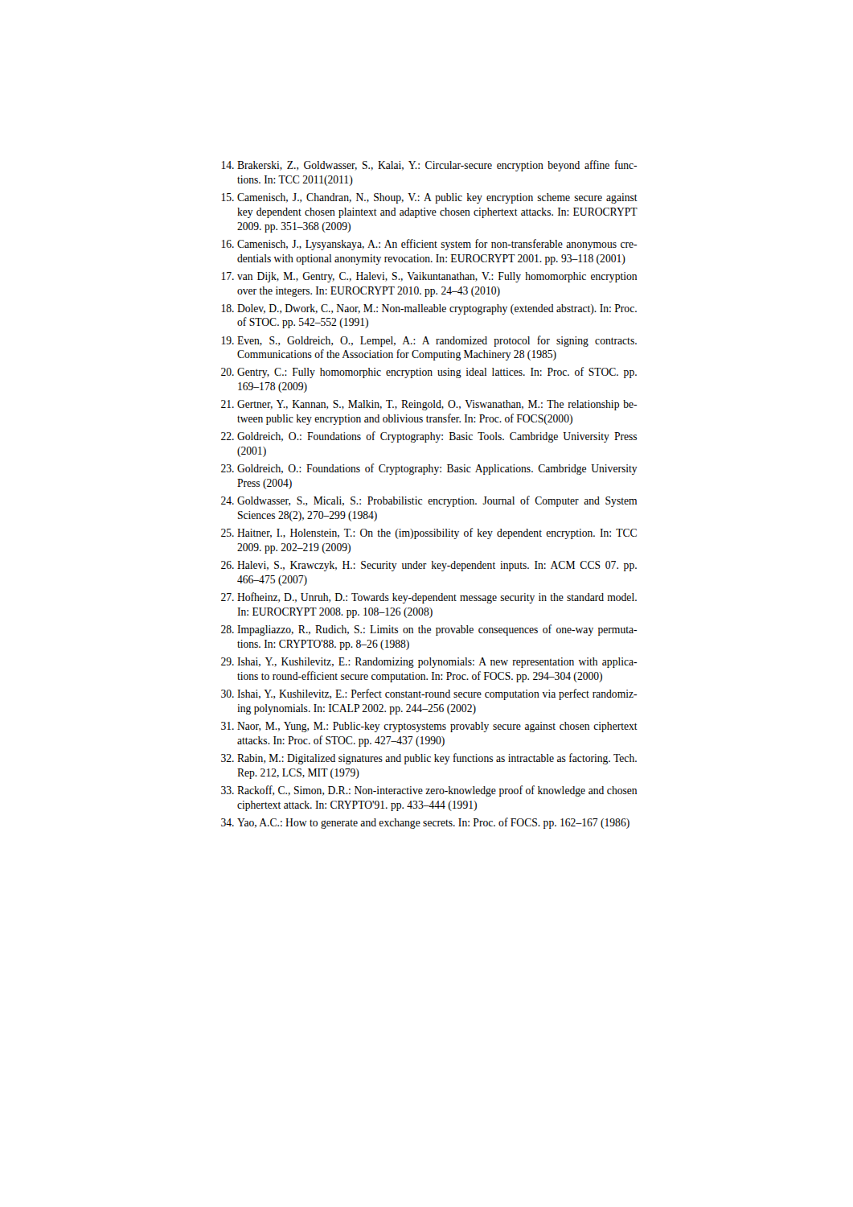Brakerski, Z., Goldwasser, S., Kalai, Y.: Circular-secure encryption beyond affine functions. In: TCC 2011(2011)
Camenisch, J., Chandran, N., Shoup, V.: A public key encryption scheme secure against key dependent chosen plaintext and adaptive chosen ciphertext attacks. In: EUROCRYPT 2009. pp. 351–368 (2009)
Camenisch, J., Lysyanskaya, A.: An efficient system for non-transferable anonymous credentials with optional anonymity revocation. In: EUROCRYPT 2001. pp. 93–118 (2001)
van Dijk, M., Gentry, C., Halevi, S., Vaikuntanathan, V.: Fully homomorphic encryption over the integers. In: EUROCRYPT 2010. pp. 24–43 (2010)
Dolev, D., Dwork, C., Naor, M.: Non-malleable cryptography (extended abstract). In: Proc. of STOC. pp. 542–552 (1991)
Even, S., Goldreich, O., Lempel, A.: A randomized protocol for signing contracts. Communications of the Association for Computing Machinery 28 (1985)
Gentry, C.: Fully homomorphic encryption using ideal lattices. In: Proc. of STOC. pp. 169–178 (2009)
Gertner, Y., Kannan, S., Malkin, T., Reingold, O., Viswanathan, M.: The relationship between public key encryption and oblivious transfer. In: Proc. of FOCS(2000)
Goldreich, O.: Foundations of Cryptography: Basic Tools. Cambridge University Press (2001)
Goldreich, O.: Foundations of Cryptography: Basic Applications. Cambridge University Press (2004)
Goldwasser, S., Micali, S.: Probabilistic encryption. Journal of Computer and System Sciences 28(2), 270–299 (1984)
Haitner, I., Holenstein, T.: On the (im)possibility of key dependent encryption. In: TCC 2009. pp. 202–219 (2009)
Halevi, S., Krawczyk, H.: Security under key-dependent inputs. In: ACM CCS 07. pp. 466–475 (2007)
Hofheinz, D., Unruh, D.: Towards key-dependent message security in the standard model. In: EUROCRYPT 2008. pp. 108–126 (2008)
Impagliazzo, R., Rudich, S.: Limits on the provable consequences of one-way permutations. In: CRYPTO'88. pp. 8–26 (1988)
Ishai, Y., Kushilevitz, E.: Randomizing polynomials: A new representation with applications to round-efficient secure computation. In: Proc. of FOCS. pp. 294–304 (2000)
Ishai, Y., Kushilevitz, E.: Perfect constant-round secure computation via perfect randomizing polynomials. In: ICALP 2002. pp. 244–256 (2002)
Naor, M., Yung, M.: Public-key cryptosystems provably secure against chosen ciphertext attacks. In: Proc. of STOC. pp. 427–437 (1990)
Rabin, M.: Digitalized signatures and public key functions as intractable as factoring. Tech. Rep. 212, LCS, MIT (1979)
Rackoff, C., Simon, D.R.: Non-interactive zero-knowledge proof of knowledge and chosen ciphertext attack. In: CRYPTO'91. pp. 433–444 (1991)
Yao, A.C.: How to generate and exchange secrets. In: Proc. of FOCS. pp. 162–167 (1986)